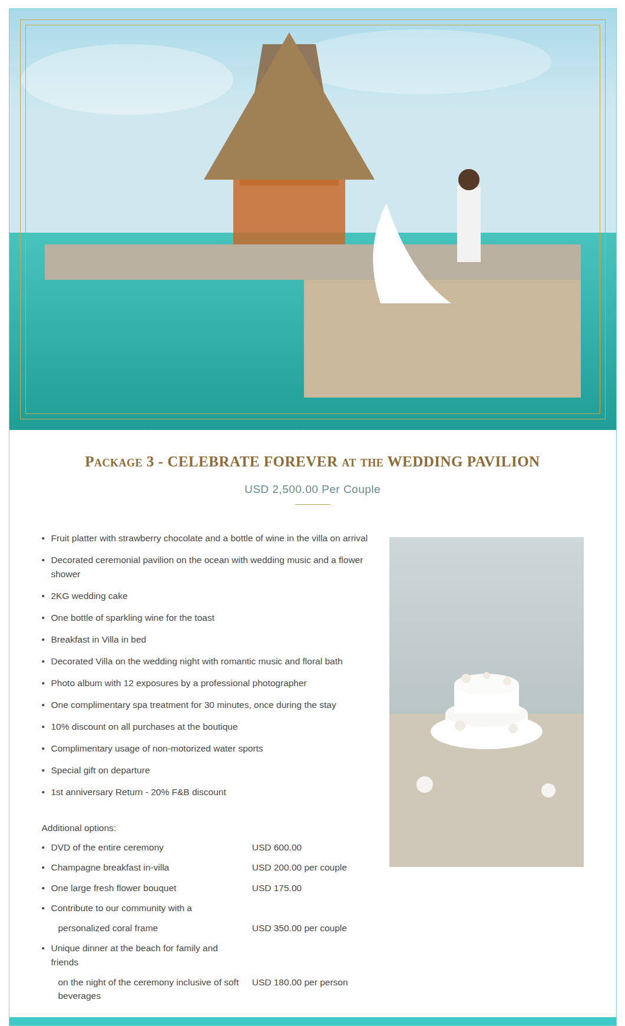Package 3 - CELEBRATE FOREVER at the WEDDING PAVILION
USD 2,500.00 Per Couple
Fruit platter with strawberry chocolate and a bottle of wine in the villa on arrival
Decorated ceremonial pavilion on the ocean with wedding music and a flower shower
2KG wedding cake
One bottle of sparkling wine for the toast
Breakfast in Villa in bed
Decorated Villa on the wedding night with romantic music and floral bath
Photo album with 12 exposures by a professional photographer
One complimentary spa treatment for 30 minutes, once during the stay
10% discount on all purchases at the boutique
Complimentary usage of non-motorized water sports
Special gift on departure
1st anniversary Return - 20% F&B discount
Additional options:
| DVD of the entire ceremony | USD 600.00 |
| Champagne breakfast in-villa | USD 200.00 per couple |
| One large fresh flower bouquet | USD 175.00 |
| Contribute to our community with a | |
| personalized coral frame | USD 350.00 per couple |
| Unique dinner at the beach for family and friends | |
| on the night of the ceremony inclusive of soft beverages | USD 180.00 per person |